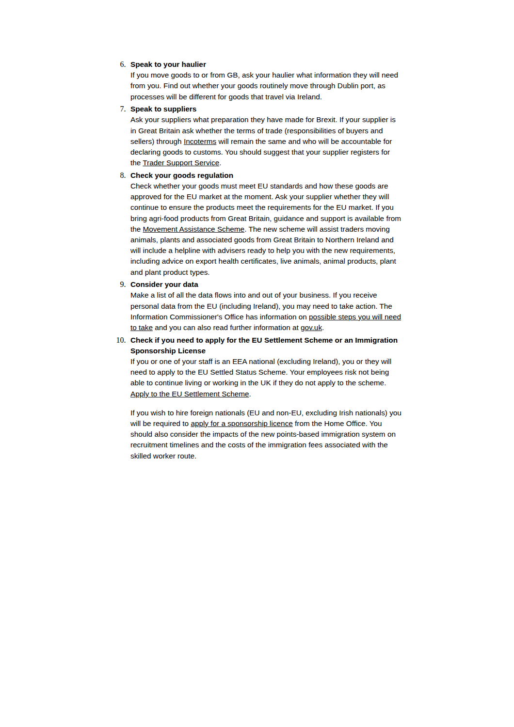Speak to your haulier
If you move goods to or from GB, ask your haulier what information they will need from you. Find out whether your goods routinely move through Dublin port, as processes will be different for goods that travel via Ireland.
Speak to suppliers
Ask your suppliers what preparation they have made for Brexit. If your supplier is in Great Britain ask whether the terms of trade (responsibilities of buyers and sellers) through Incoterms will remain the same and who will be accountable for declaring goods to customs. You should suggest that your supplier registers for the Trader Support Service.
Check your goods regulation
Check whether your goods must meet EU standards and how these goods are approved for the EU market at the moment. Ask your supplier whether they will continue to ensure the products meet the requirements for the EU market. If you bring agri-food products from Great Britain, guidance and support is available from the Movement Assistance Scheme. The new scheme will assist traders moving animals, plants and associated goods from Great Britain to Northern Ireland and will include a helpline with advisers ready to help you with the new requirements, including advice on export health certificates, live animals, animal products, plant and plant product types.
Consider your data
Make a list of all the data flows into and out of your business. If you receive personal data from the EU (including Ireland), you may need to take action. The Information Commissioner's Office has information on possible steps you will need to take and you can also read further information at gov.uk.
Check if you need to apply for the EU Settlement Scheme or an Immigration Sponsorship License
If you or one of your staff is an EEA national (excluding Ireland), you or they will need to apply to the EU Settled Status Scheme. Your employees risk not being able to continue living or working in the UK if they do not apply to the scheme. Apply to the EU Settlement Scheme.
If you wish to hire foreign nationals (EU and non-EU, excluding Irish nationals) you will be required to apply for a sponsorship licence from the Home Office. You should also consider the impacts of the new points-based immigration system on recruitment timelines and the costs of the immigration fees associated with the skilled worker route.